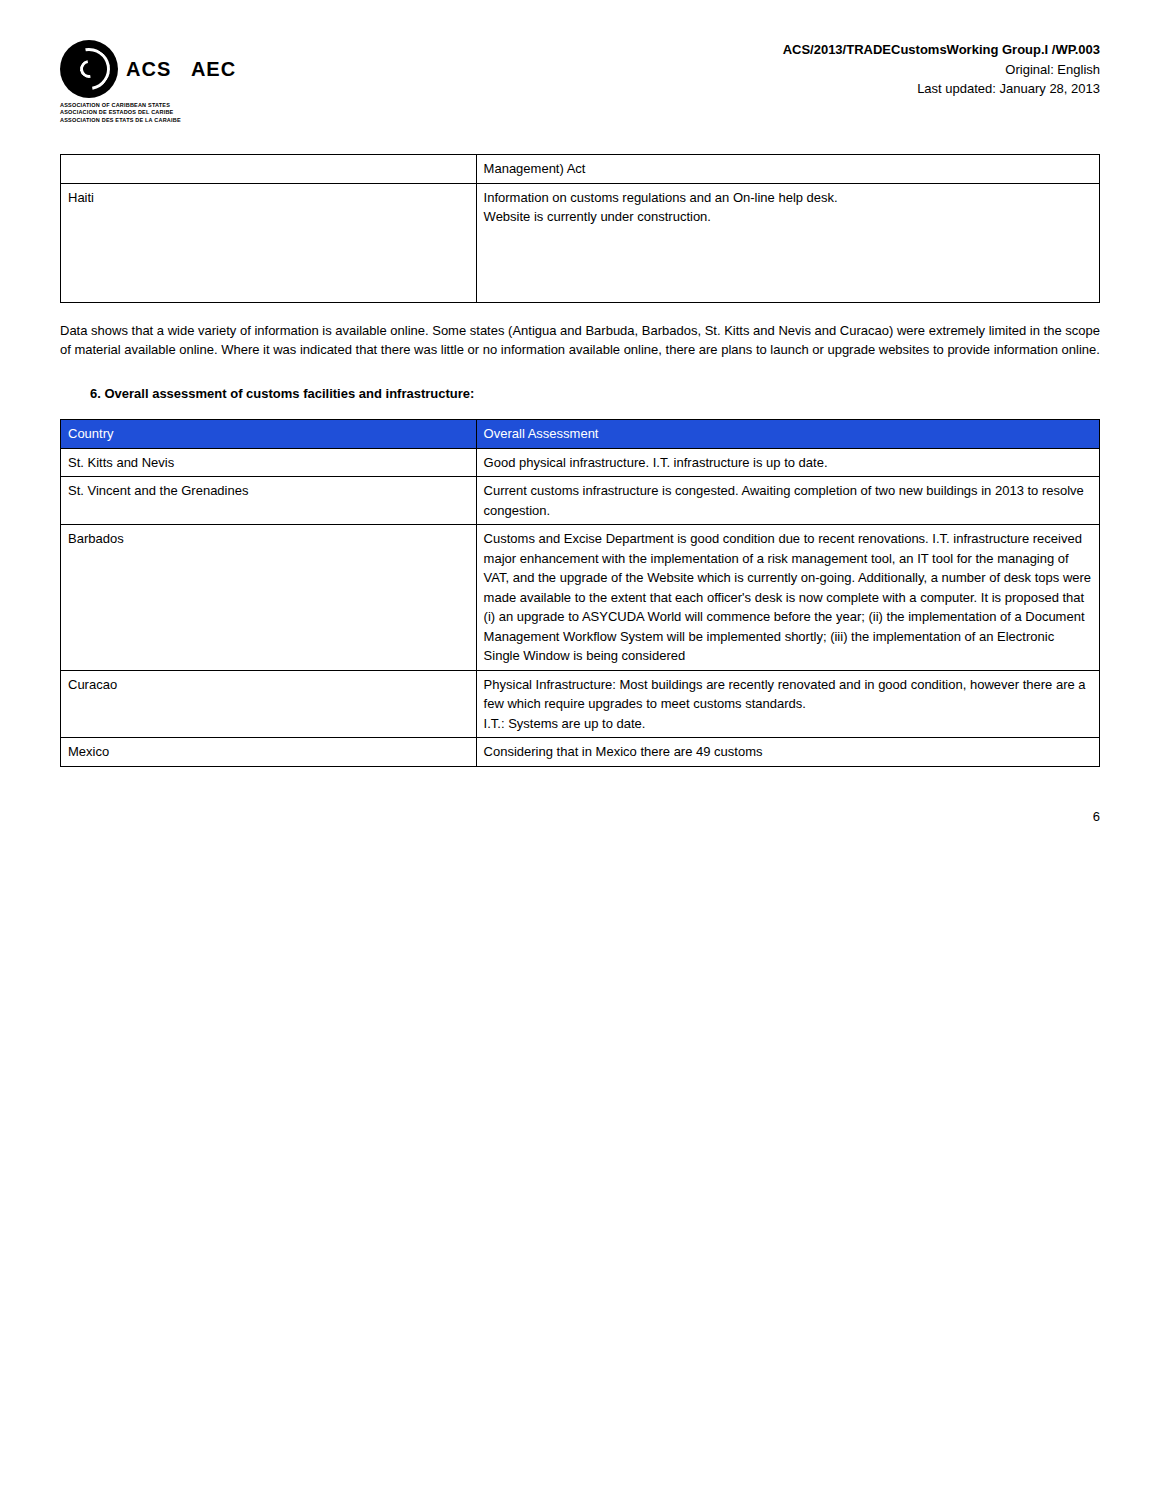ACS AEC
ASSOCIATION OF CARIBBEAN STATES
ASOCIACION DE ESTADOS DEL CARIBE
ASSOCIATION DES ETATS DE LA CARAIBE
ACS/2013/TRADECustomsWorking Group.I /WP.003
Original: English
Last updated: January 28, 2013
| | Management) Act |
| Haiti | Information on customs regulations and an On-line help desk. Website is currently under construction. |
Data shows that a wide variety of information is available online. Some states (Antigua and Barbuda, Barbados, St. Kitts and Nevis and Curacao) were extremely limited in the scope of material available online. Where it was indicated that there was little or no information available online, there are plans to launch or upgrade websites to provide information online.
6. Overall assessment of customs facilities and infrastructure:
| Country | Overall Assessment |
| --- | --- |
| St. Kitts and Nevis | Good physical infrastructure. I.T. infrastructure is up to date. |
| St. Vincent and the Grenadines | Current customs infrastructure is congested. Awaiting completion of two new buildings in 2013 to resolve congestion. |
| Barbados | Customs and Excise Department is good condition due to recent renovations. I.T. infrastructure received major enhancement with the implementation of a risk management tool, an IT tool for the managing of VAT, and the upgrade of the Website which is currently on-going. Additionally, a number of desk tops were made available to the extent that each officer's desk is now complete with a computer. It is proposed that (i) an upgrade to ASYCUDA World will commence before the year; (ii) the implementation of a Document Management Workflow System will be implemented shortly; (iii) the implementation of an Electronic Single Window is being considered |
| Curacao | Physical Infrastructure: Most buildings are recently renovated and in good condition, however there are a few which require upgrades to meet customs standards. I.T.: Systems are up to date. |
| Mexico | Considering that in Mexico there are 49 customs |
6